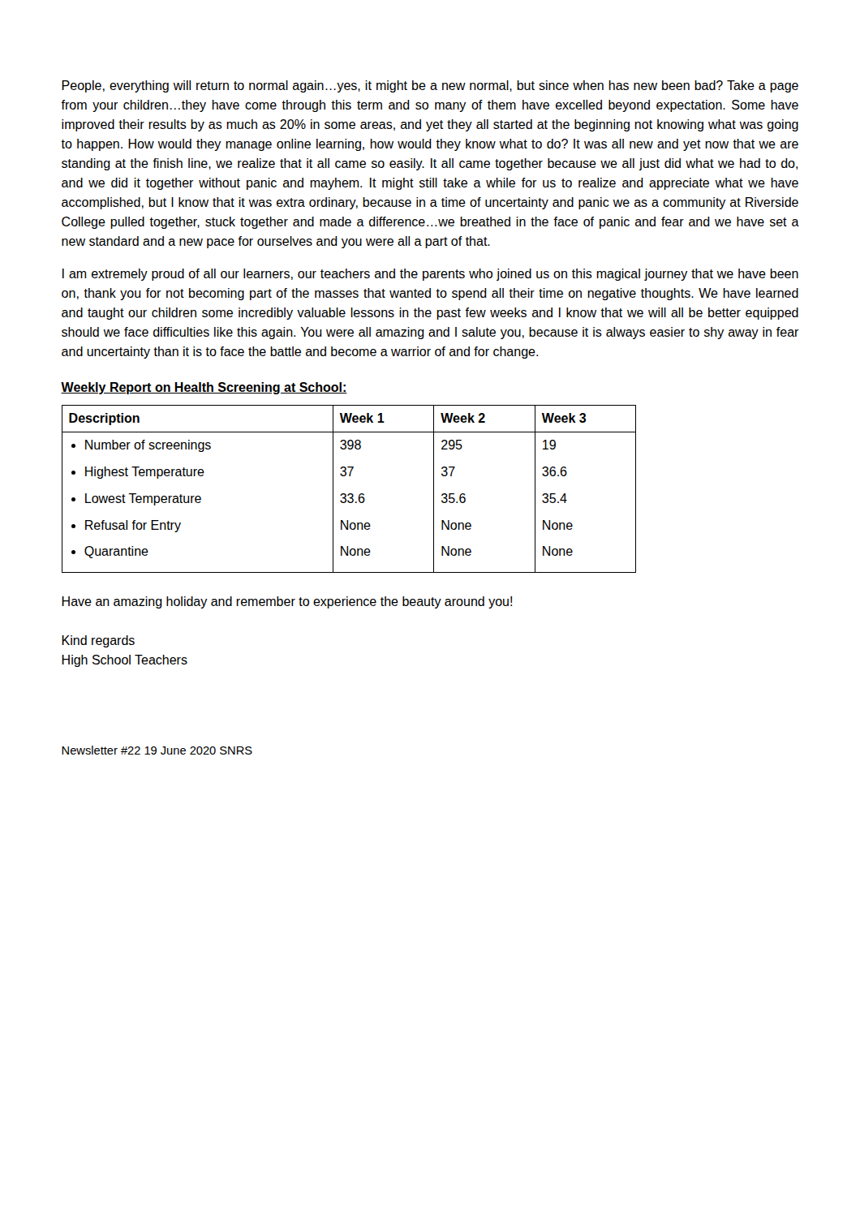People, everything will return to normal again…yes, it might be a new normal, but since when has new been bad? Take a page from your children…they have come through this term and so many of them have excelled beyond expectation. Some have improved their results by as much as 20% in some areas, and yet they all started at the beginning not knowing what was going to happen. How would they manage online learning, how would they know what to do? It was all new and yet now that we are standing at the finish line, we realize that it all came so easily. It all came together because we all just did what we had to do, and we did it together without panic and mayhem. It might still take a while for us to realize and appreciate what we have accomplished, but I know that it was extra ordinary, because in a time of uncertainty and panic we as a community at Riverside College pulled together, stuck together and made a difference…we breathed in the face of panic and fear and we have set a new standard and a new pace for ourselves and you were all a part of that.
I am extremely proud of all our learners, our teachers and the parents who joined us on this magical journey that we have been on, thank you for not becoming part of the masses that wanted to spend all their time on negative thoughts. We have learned and taught our children some incredibly valuable lessons in the past few weeks and I know that we will all be better equipped should we face difficulties like this again. You were all amazing and I salute you, because it is always easier to shy away in fear and uncertainty than it is to face the battle and become a warrior of and for change.
Weekly Report on Health Screening at School:
| Description | Week 1 | Week 2 | Week 3 |
| --- | --- | --- | --- |
| Number of screenings Highest Temperature Lowest Temperature Refusal for Entry Quarantine | 398 37 33.6 None None | 295 37 35.6 None None | 19 36.6 35.4 None None |
Have an amazing holiday and remember to experience the beauty around you!
Kind regards
High School Teachers
Newsletter #22 19 June 2020 SNRS